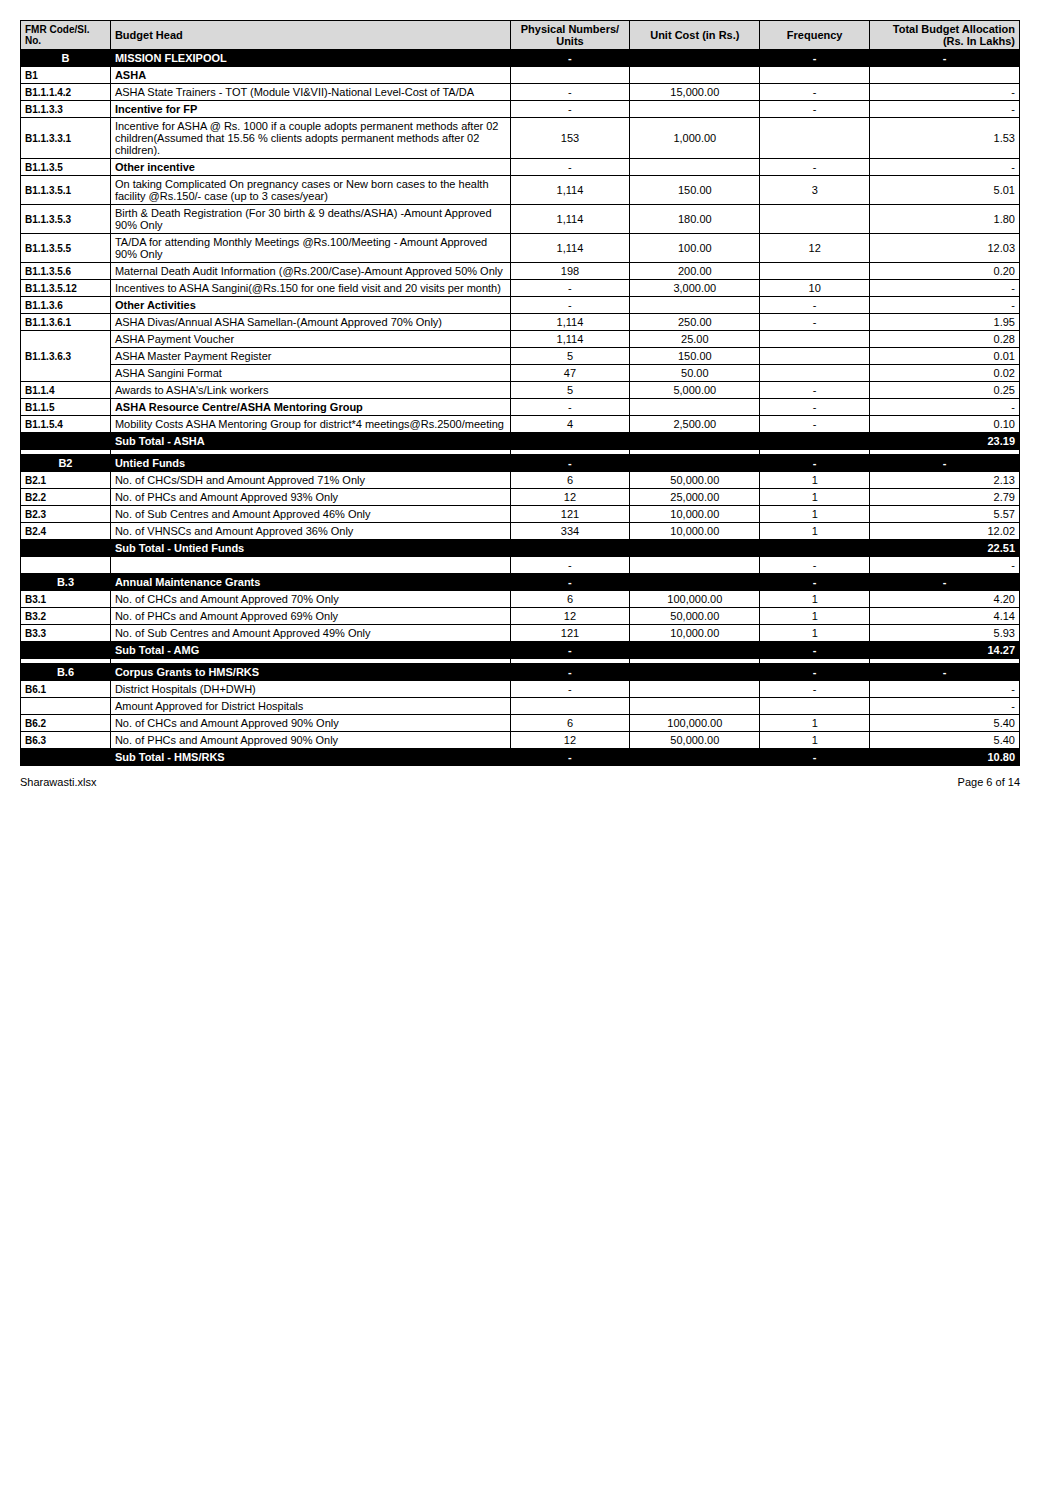| FMR Code/Sl. No. | Budget Head | Physical Numbers/ Units | Unit Cost (in Rs.) | Frequency | Total Budget Allocation (Rs. In Lakhs) |
| --- | --- | --- | --- | --- | --- |
| B | MISSION FLEXIPOOL | - | | - | - |
| B1 | ASHA | | | | |
| B1.1.1.4.2 | ASHA State Trainers - TOT (Module VI&VII)-National Level-Cost of TA/DA | - | 15,000.00 | - | - |
| B1.1.3.3 | Incentive for FP | - | | - | - |
| B1.1.3.3.1 | Incentive for ASHA @ Rs. 1000 if a couple adopts permanent methods after 02 children(Assumed that 15.56 % clients adopts permanent methods after 02 children). | 153 | 1,000.00 | | 1.53 |
| B1.1.3.5 | Other incentive | - | | - | - |
| B1.1.3.5.1 | On taking Complicated On pregnancy cases or New born cases to the health facility @Rs.150/- case (up to 3 cases/year) | 1,114 | 150.00 | 3 | 5.01 |
| B1.1.3.5.3 | Birth & Death Registration (For 30 birth & 9 deaths/ASHA) -Amount Approved 90% Only | 1,114 | 180.00 | | 1.80 |
| B1.1.3.5.5 | TA/DA for attending Monthly Meetings @Rs.100/Meeting - Amount Approved 90% Only | 1,114 | 100.00 | 12 | 12.03 |
| B1.1.3.5.6 | Maternal Death Audit Information (@Rs.200/Case)-Amount Approved 50% Only | 198 | 200.00 | | 0.20 |
| B1.1.3.5.12 | Incentives to ASHA Sangini(@Rs.150 for one field visit and 20 visits per month) | - | 3,000.00 | 10 | - |
| B1.1.3.6 | Other Activities | - | | - | - |
| B1.1.3.6.1 | ASHA Divas/Annual ASHA Samellan-(Amount Approved 70% Only) | 1,114 | 250.00 | - | 1.95 |
| B1.1.3.6.3 | ASHA Payment Voucher | 1,114 | 25.00 | | 0.28 |
| ASHA Master Payment Register | 5 | 150.00 | | 0.01 |
| ASHA Sangini Format | 47 | 50.00 | | 0.02 |
| B1.1.4 | Awards to ASHA's/Link workers | 5 | 5,000.00 | - | 0.25 |
| B1.1.5 | ASHA Resource Centre/ASHA Mentoring Group | - | | - | - |
| B1.1.5.4 | Mobility Costs ASHA Mentoring Group for district*4 meetings@Rs.2500/meeting | 4 | 2,500.00 | - | 0.10 |
| | Sub Total - ASHA | | | | 23.19 |
| B2 | Untied Funds | - | | - | - |
| B2.1 | No. of CHCs/SDH and Amount Approved 71% Only | 6 | 50,000.00 | 1 | 2.13 |
| B2.2 | No. of PHCs and Amount Approved 93% Only | 12 | 25,000.00 | 1 | 2.79 |
| B2.3 | No. of Sub Centres and Amount Approved 46% Only | 121 | 10,000.00 | 1 | 5.57 |
| B2.4 | No. of VHNSCs and Amount Approved 36% Only | 334 | 10,000.00 | 1 | 12.02 |
| | Sub Total - Untied Funds | | | | 22.51 |
| | | - | | - | - |
| B.3 | Annual Maintenance Grants | - | | - | - |
| B3.1 | No. of CHCs and Amount Approved 70% Only | 6 | 100,000.00 | 1 | 4.20 |
| B3.2 | No. of PHCs and Amount Approved 69% Only | 12 | 50,000.00 | 1 | 4.14 |
| B3.3 | No. of Sub Centres and Amount Approved 49% Only | 121 | 10,000.00 | 1 | 5.93 |
| | Sub Total - AMG | - | | - | 14.27 |
| B.6 | Corpus Grants to HMS/RKS | - | | - | - |
| B6.1 | District Hospitals (DH+DWH) | - | | - | - |
| | Amount Approved for District Hospitals | | | | - |
| B6.2 | No. of CHCs and Amount Approved 90% Only | 6 | 100,000.00 | 1 | 5.40 |
| B6.3 | No. of PHCs and Amount Approved 90% Only | 12 | 50,000.00 | 1 | 5.40 |
| | Sub Total - HMS/RKS | - | | - | 10.80 |
Sharawasti.xlsx
Page 6 of 14